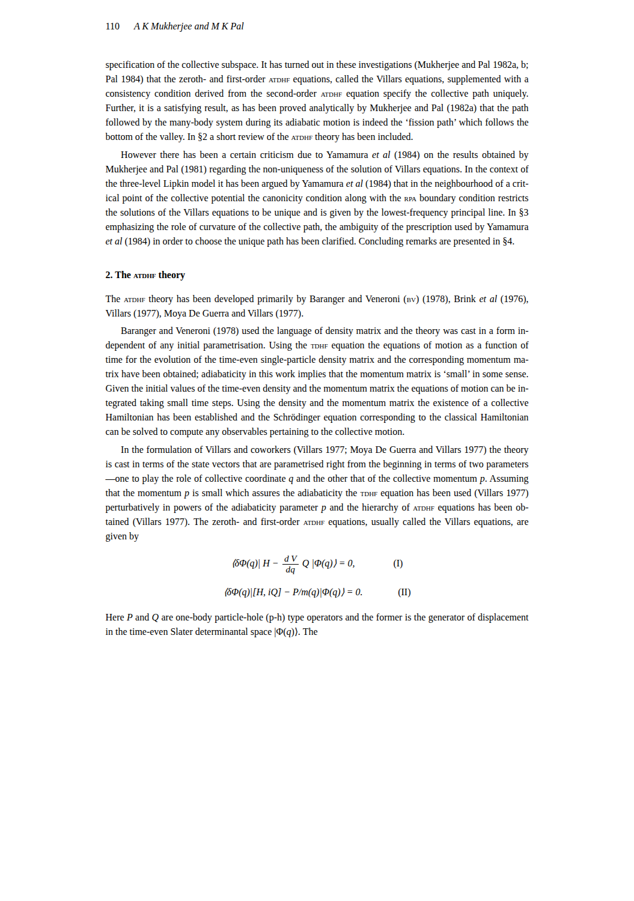110 A K Mukherjee and M K Pal
specification of the collective subspace. It has turned out in these investigations (Mukherjee and Pal 1982a, b; Pal 1984) that the zeroth- and first-order atdhf equations, called the Villars equations, supplemented with a consistency condition derived from the second-order atdhf equation specify the collective path uniquely. Further, it is a satisfying result, as has been proved analytically by Mukherjee and Pal (1982a) that the path followed by the many-body system during its adiabatic motion is indeed the ‘fission path’ which follows the bottom of the valley. In §2 a short review of the atdhf theory has been included.
However there has been a certain criticism due to Yamamura et al (1984) on the results obtained by Mukherjee and Pal (1981) regarding the non-uniqueness of the solution of Villars equations. In the context of the three-level Lipkin model it has been argued by Yamamura et al (1984) that in the neighbourhood of a critical point of the collective potential the canonicity condition along with the rpa boundary condition restricts the solutions of the Villars equations to be unique and is given by the lowest-frequency principal line. In §3 emphasizing the role of curvature of the collective path, the ambiguity of the prescription used by Yamamura et al (1984) in order to choose the unique path has been clarified. Concluding remarks are presented in §4.
2. The atdhf theory
The atdhf theory has been developed primarily by Baranger and Veneroni (bv) (1978), Brink et al (1976), Villars (1977), Moya De Guerra and Villars (1977).
Baranger and Veneroni (1978) used the language of density matrix and the theory was cast in a form independent of any initial parametrisation. Using the tdhf equation the equations of motion as a function of time for the evolution of the time-even single-particle density matrix and the corresponding momentum matrix have been obtained; adiabaticity in this work implies that the momentum matrix is ‘small’ in some sense. Given the initial values of the time-even density and the momentum matrix the equations of motion can be integrated taking small time steps. Using the density and the momentum matrix the existence of a collective Hamiltonian has been established and the Schrödinger equation corresponding to the classical Hamiltonian can be solved to compute any observables pertaining to the collective motion.
In the formulation of Villars and coworkers (Villars 1977; Moya De Guerra and Villars 1977) the theory is cast in terms of the state vectors that are parametrised right from the beginning in terms of two parameters—one to play the role of collective coordinate q and the other that of the collective momentum p. Assuming that the momentum p is small which assures the adiabaticity the tdhf equation has been used (Villars 1977) perturbatively in powers of the adiabaticity parameter p and the hierarchy of atdhf equations has been obtained (Villars 1977). The zeroth- and first-order atdhf equations, usually called the Villars equations, are given by
⟨δΦ(q)| H − d V dq Q |Φ(q)⟩ = 0, (I)
⟨δΦ(q)|[H, iQ] − P/m(q)|Φ(q)⟩ = 0. (II)
Here P and Q are one-body particle-hole (p-h) type operators and the former is the generator of displacement in the time-even Slater determinantal space |Φ(q)⟩. The